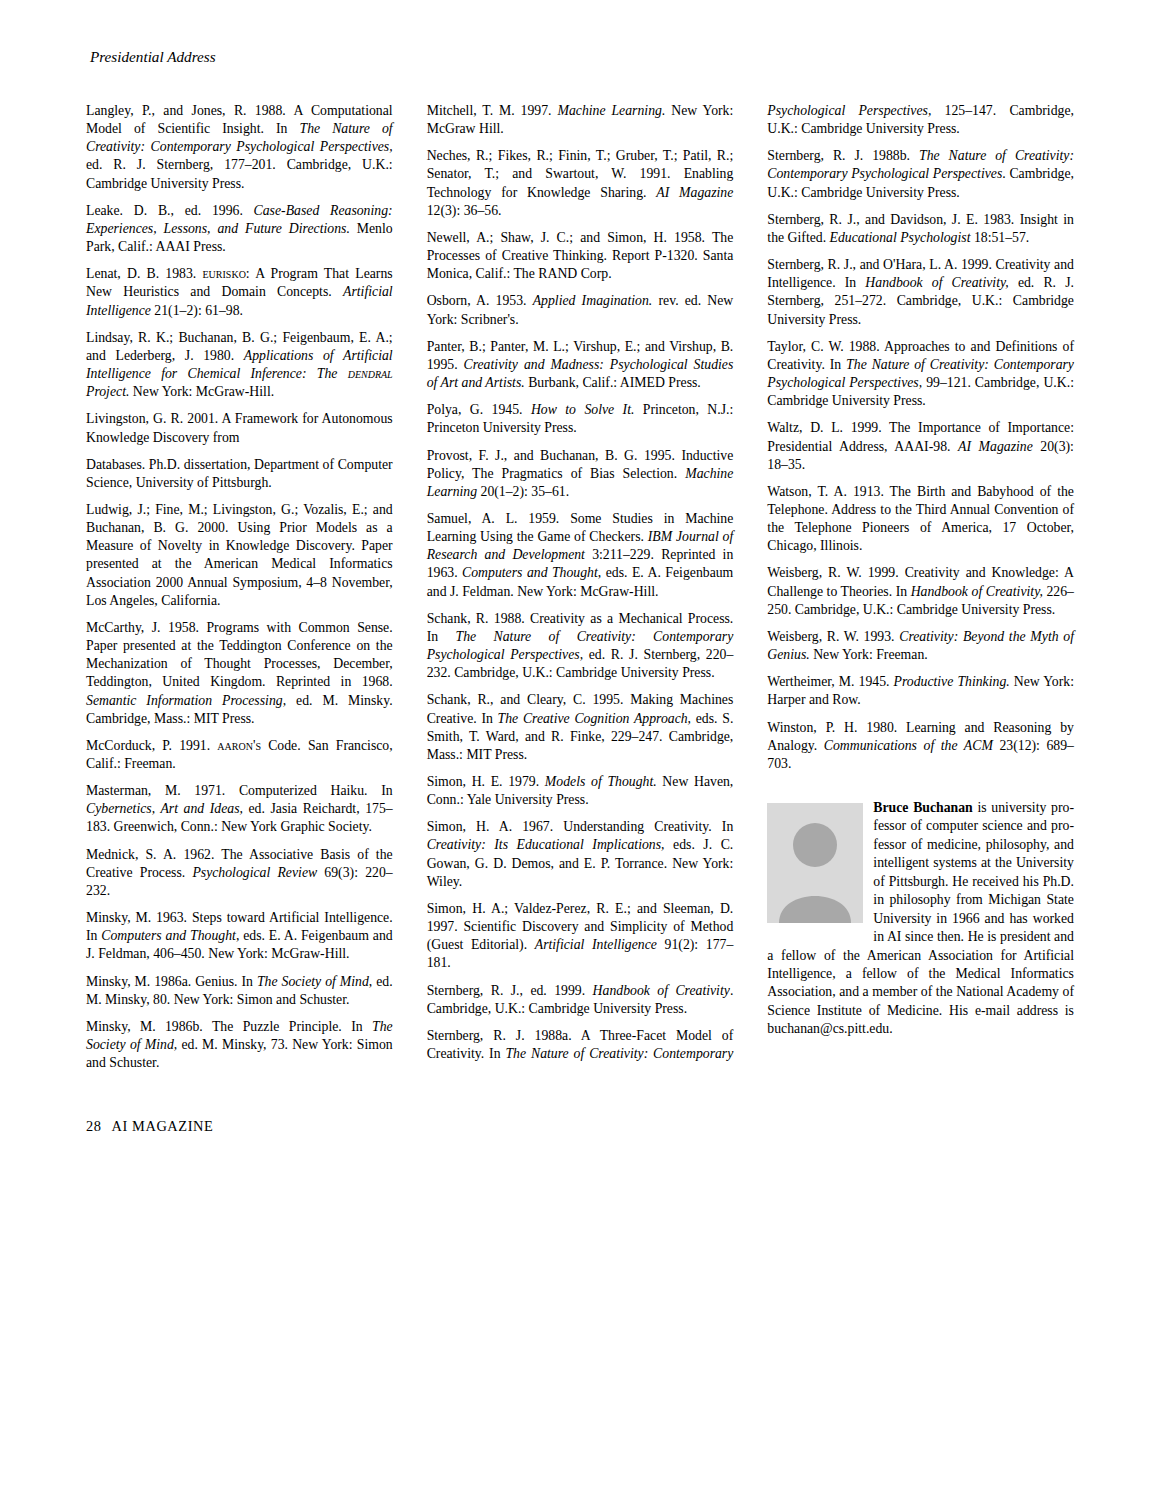Presidential Address
Langley, P., and Jones, R. 1988. A Computational Model of Scientific Insight. In The Nature of Creativity: Contemporary Psychological Perspectives, ed. R. J. Sternberg, 177–201. Cambridge, U.K.: Cambridge University Press.
Leake. D. B., ed. 1996. Case-Based Reasoning: Experiences, Lessons, and Future Directions. Menlo Park, Calif.: AAAI Press.
Lenat, D. B. 1983. eurisko: A Program That Learns New Heuristics and Domain Concepts. Artificial Intelligence 21(1–2): 61–98.
Lindsay, R. K.; Buchanan, B. G.; Feigenbaum, E. A.; and Lederberg, J. 1980. Applications of Artificial Intelligence for Chemical Inference: The dendral Project. New York: McGraw-Hill.
Livingston, G. R. 2001. A Framework for Autonomous Knowledge Discovery from
Databases. Ph.D. dissertation, Department of Computer Science, University of Pittsburgh.
Ludwig, J.; Fine, M.; Livingston, G.; Vozalis, E.; and Buchanan, B. G. 2000. Using Prior Models as a Measure of Novelty in Knowledge Discovery. Paper presented at the American Medical Informatics Association 2000 Annual Symposium, 4–8 November, Los Angeles, California.
McCarthy, J. 1958. Programs with Common Sense. Paper presented at the Teddington Conference on the Mechanization of Thought Processes, December, Teddington, United Kingdom. Reprinted in 1968. Semantic Information Processing, ed. M. Minsky. Cambridge, Mass.: MIT Press.
McCorduck, P. 1991. aaron's Code. San Francisco, Calif.: Freeman.
Masterman, M. 1971. Computerized Haiku. In Cybernetics, Art and Ideas, ed. Jasia Reichardt, 175–183. Greenwich, Conn.: New York Graphic Society.
Mednick, S. A. 1962. The Associative Basis of the Creative Process. Psychological Review 69(3): 220–232.
Minsky, M. 1963. Steps toward Artificial Intelligence. In Computers and Thought, eds. E. A. Feigenbaum and J. Feldman, 406–450. New York: McGraw-Hill.
Minsky, M. 1986a. Genius. In The Society of Mind, ed. M. Minsky, 80. New York: Simon and Schuster.
Minsky, M. 1986b. The Puzzle Principle. In The Society of Mind, ed. M. Minsky, 73. New York: Simon and Schuster.
Mitchell, T. M. 1997. Machine Learning. New York: McGraw Hill.
Neches, R.; Fikes, R.; Finin, T.; Gruber, T.; Patil, R.; Senator, T.; and Swartout, W. 1991. Enabling Technology for Knowledge Sharing. AI Magazine 12(3): 36–56.
Newell, A.; Shaw, J. C.; and Simon, H. 1958. The Processes of Creative Thinking. Report P-1320. Santa Monica, Calif.: The RAND Corp.
Osborn, A. 1953. Applied Imagination. rev. ed. New York: Scribner's.
Panter, B.; Panter, M. L.; Virshup, E.; and Virshup, B. 1995. Creativity and Madness: Psychological Studies of Art and Artists. Burbank, Calif.: AIMED Press.
Polya, G. 1945. How to Solve It. Princeton, N.J.: Princeton University Press.
Provost, F. J., and Buchanan, B. G. 1995. Inductive Policy, The Pragmatics of Bias Selection. Machine Learning 20(1–2): 35–61.
Samuel, A. L. 1959. Some Studies in Machine Learning Using the Game of Checkers. IBM Journal of Research and Development 3:211–229. Reprinted in 1963. Computers and Thought, eds. E. A. Feigenbaum and J. Feldman. New York: McGraw-Hill.
Schank, R. 1988. Creativity as a Mechanical Process. In The Nature of Creativity: Contemporary Psychological Perspectives, ed. R. J. Sternberg, 220–232. Cambridge, U.K.: Cambridge University Press.
Schank, R., and Cleary, C. 1995. Making Machines Creative. In The Creative Cognition Approach, eds. S. Smith, T. Ward, and R. Finke, 229–247. Cambridge, Mass.: MIT Press.
Simon, H. E. 1979. Models of Thought. New Haven, Conn.: Yale University Press.
Simon, H. A. 1967. Understanding Creativity. In Creativity: Its Educational Implications, eds. J. C. Gowan, G. D. Demos, and E. P. Torrance. New York: Wiley.
Simon, H. A.; Valdez-Perez, R. E.; and Sleeman, D. 1997. Scientific Discovery and Simplicity of Method (Guest Editorial). Artificial Intelligence 91(2): 177–181.
Sternberg, R. J., ed. 1999. Handbook of Creativity. Cambridge, U.K.: Cambridge University Press.
Sternberg, R. J. 1988a. A Three-Facet Model of Creativity. In The Nature of Creativity: Contemporary Psychological Perspectives, 125–147. Cambridge, U.K.: Cambridge University Press.
Sternberg, R. J. 1988b. The Nature of Creativity: Contemporary Psychological Perspectives. Cambridge, U.K.: Cambridge University Press.
Sternberg, R. J., and Davidson, J. E. 1983. Insight in the Gifted. Educational Psychologist 18:51–57.
Sternberg, R. J., and O'Hara, L. A. 1999. Creativity and Intelligence. In Handbook of Creativity, ed. R. J. Sternberg, 251–272. Cambridge, U.K.: Cambridge University Press.
Taylor, C. W. 1988. Approaches to and Definitions of Creativity. In The Nature of Creativity: Contemporary Psychological Perspectives, 99–121. Cambridge, U.K.: Cambridge University Press.
Waltz, D. L. 1999. The Importance of Importance: Presidential Address, AAAI-98. AI Magazine 20(3): 18–35.
Watson, T. A. 1913. The Birth and Babyhood of the Telephone. Address to the Third Annual Convention of the Telephone Pioneers of America, 17 October, Chicago, Illinois.
Weisberg, R. W. 1999. Creativity and Knowledge: A Challenge to Theories. In Handbook of Creativity, 226–250. Cambridge, U.K.: Cambridge University Press.
Weisberg, R. W. 1993. Creativity: Beyond the Myth of Genius. New York: Freeman.
Wertheimer, M. 1945. Productive Thinking. New York: Harper and Row.
Winston, P. H. 1980. Learning and Reasoning by Analogy. Communications of the ACM 23(12): 689–703.
Bruce Buchanan is university professor of computer science and professor of medicine, philosophy, and intelligent systems at the University of Pittsburgh. He received his Ph.D. in philosophy from Michigan State University in 1966 and has worked in AI since then. He is president and a fellow of the American Association for Artificial Intelligence, a fellow of the Medical Informatics Association, and a member of the National Academy of Science Institute of Medicine. His e-mail address is buchanan@cs.pitt.edu.
28 AI MAGAZINE